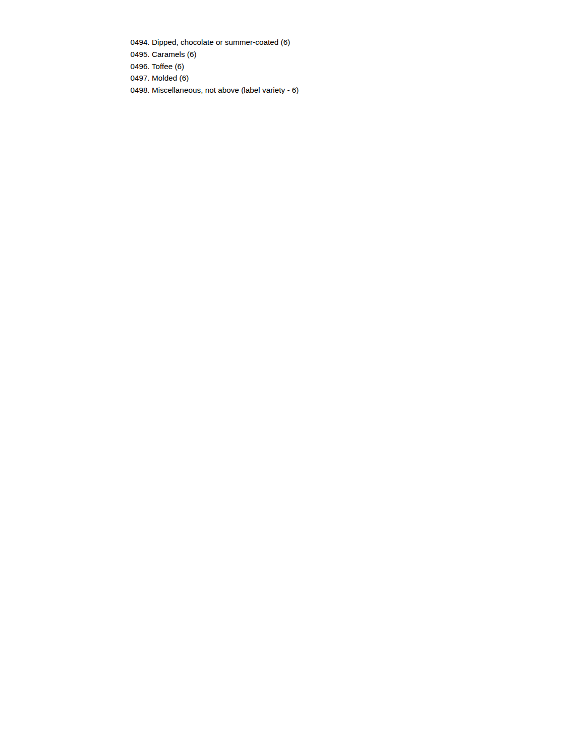0494. Dipped, chocolate or summer-coated (6)
0495. Caramels (6)
0496. Toffee (6)
0497. Molded (6)
0498. Miscellaneous, not above (label variety - 6)